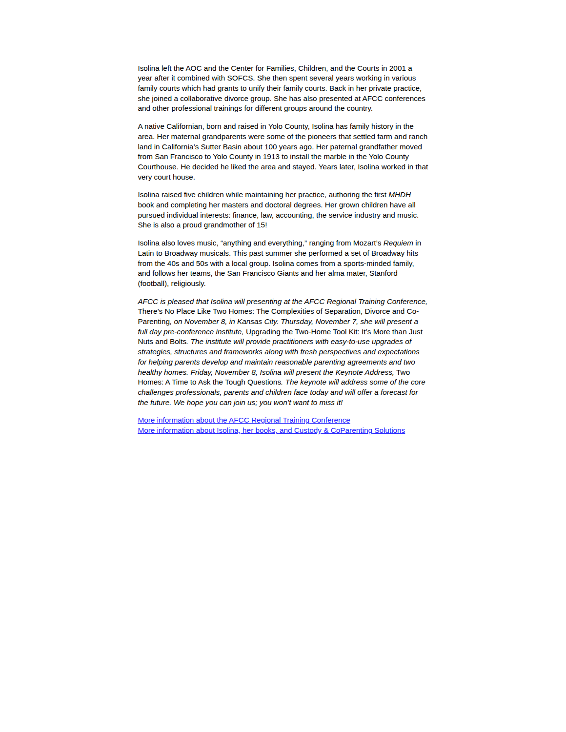Isolina left the AOC and the Center for Families, Children, and the Courts in 2001 a year after it combined with SOFCS. She then spent several years working in various family courts which had grants to unify their family courts. Back in her private practice, she joined a collaborative divorce group. She has also presented at AFCC conferences and other professional trainings for different groups around the country.
A native Californian, born and raised in Yolo County, Isolina has family history in the area. Her maternal grandparents were some of the pioneers that settled farm and ranch land in California’s Sutter Basin about 100 years ago. Her paternal grandfather moved from San Francisco to Yolo County in 1913 to install the marble in the Yolo County Courthouse. He decided he liked the area and stayed. Years later, Isolina worked in that very court house.
Isolina raised five children while maintaining her practice, authoring the first MHDH book and completing her masters and doctoral degrees. Her grown children have all pursued individual interests: finance, law, accounting, the service industry and music. She is also a proud grandmother of 15!
Isolina also loves music, “anything and everything,” ranging from Mozart’s Requiem in Latin to Broadway musicals. This past summer she performed a set of Broadway hits from the 40s and 50s with a local group. Isolina comes from a sports-minded family, and follows her teams, the San Francisco Giants and her alma mater, Stanford (football), religiously.
AFCC is pleased that Isolina will presenting at the AFCC Regional Training Conference, There’s No Place Like Two Homes: The Complexities of Separation, Divorce and Co-Parenting, on November 8, in Kansas City. Thursday, November 7, she will present a full day pre-conference institute, Upgrading the Two-Home Tool Kit: It’s More than Just Nuts and Bolts. The institute will provide practitioners with easy-to-use upgrades of strategies, structures and frameworks along with fresh perspectives and expectations for helping parents develop and maintain reasonable parenting agreements and two healthy homes. Friday, November 8, Isolina will present the Keynote Address, Two Homes: A Time to Ask the Tough Questions. The keynote will address some of the core challenges professionals, parents and children face today and will offer a forecast for the future. We hope you can join us; you won’t want to miss it!
More information about the AFCC Regional Training Conference More information about Isolina, her books, and Custody & CoParenting Solutions